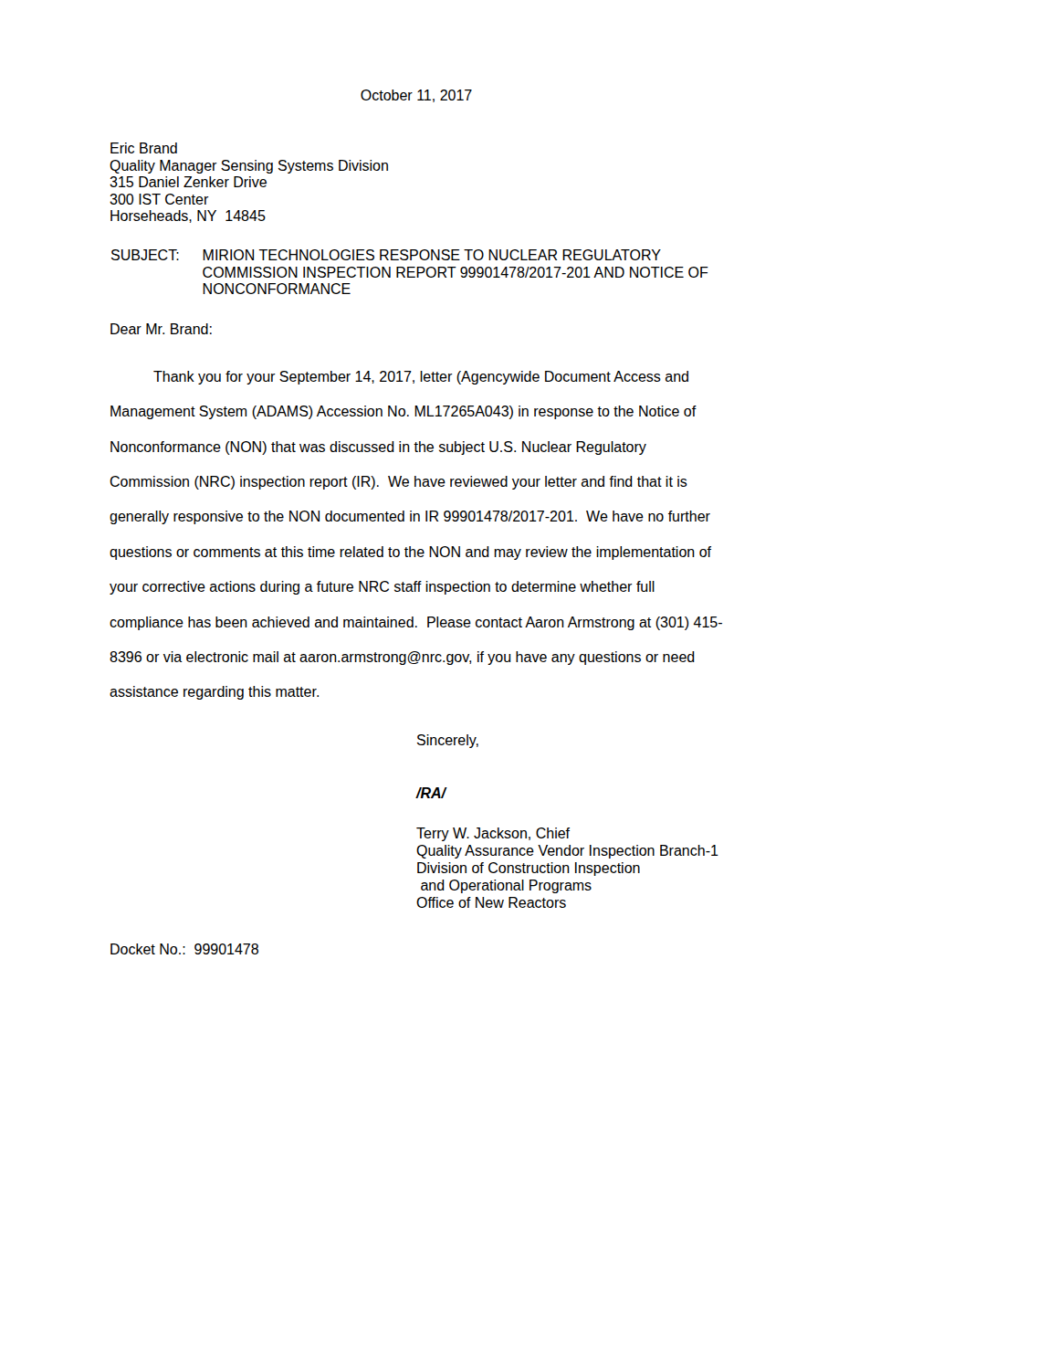October 11, 2017
Eric Brand
Quality Manager Sensing Systems Division
315 Daniel Zenker Drive
300 IST Center
Horseheads, NY 14845
| SUBJECT: | MIRION TECHNOLOGIES RESPONSE TO NUCLEAR REGULATORY COMMISSION INSPECTION REPORT 99901478/2017-201 AND NOTICE OF NONCONFORMANCE |
Dear Mr. Brand:
Thank you for your September 14, 2017, letter (Agencywide Document Access and Management System (ADAMS) Accession No. ML17265A043) in response to the Notice of Nonconformance (NON) that was discussed in the subject U.S. Nuclear Regulatory Commission (NRC) inspection report (IR). We have reviewed your letter and find that it is generally responsive to the NON documented in IR 99901478/2017-201. We have no further questions or comments at this time related to the NON and may review the implementation of your corrective actions during a future NRC staff inspection to determine whether full compliance has been achieved and maintained. Please contact Aaron Armstrong at (301) 415-8396 or via electronic mail at aaron.armstrong@nrc.gov, if you have any questions or need assistance regarding this matter.
Sincerely,
/RA/
Terry W. Jackson, Chief
Quality Assurance Vendor Inspection Branch-1
Division of Construction Inspection
and Operational Programs
Office of New Reactors
Docket No.: 99901478